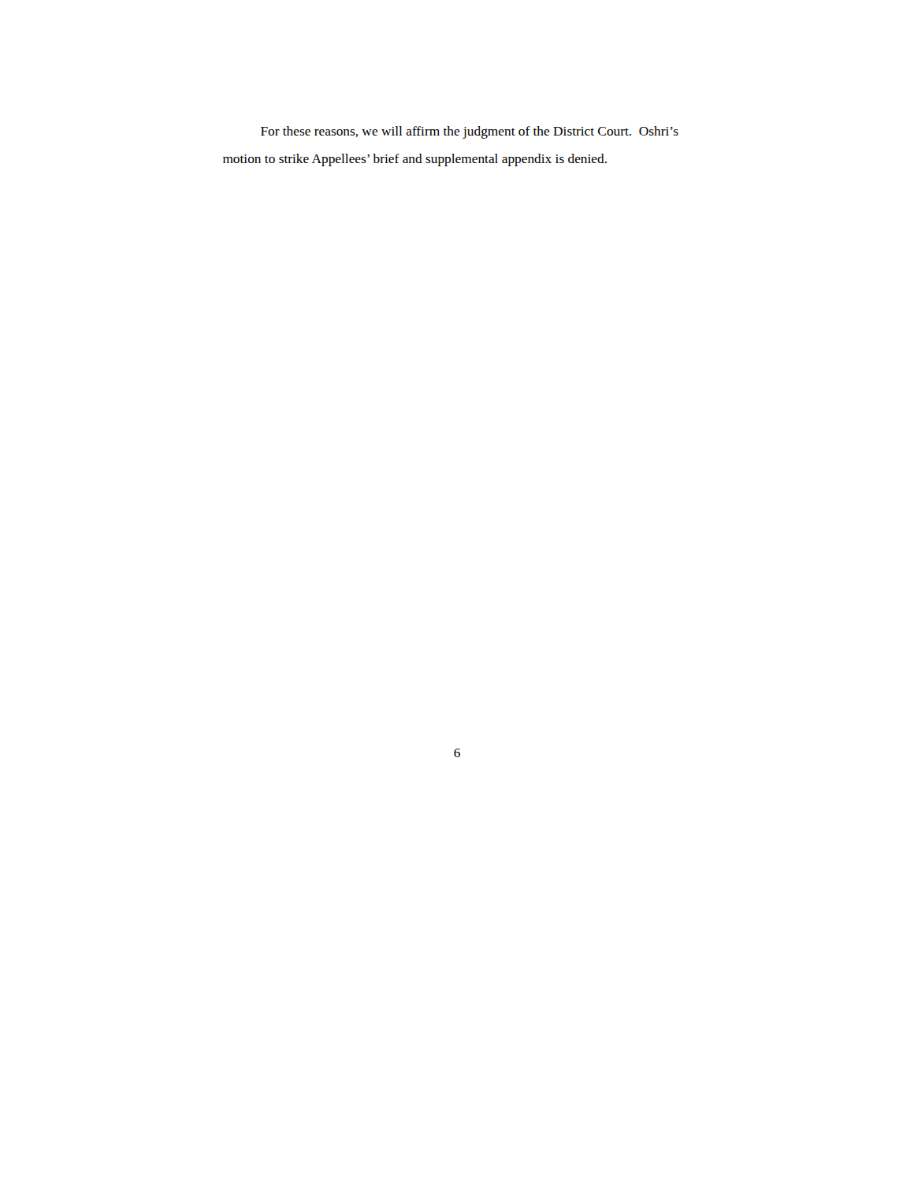For these reasons, we will affirm the judgment of the District Court. Oshri’s motion to strike Appellees’ brief and supplemental appendix is denied.
6